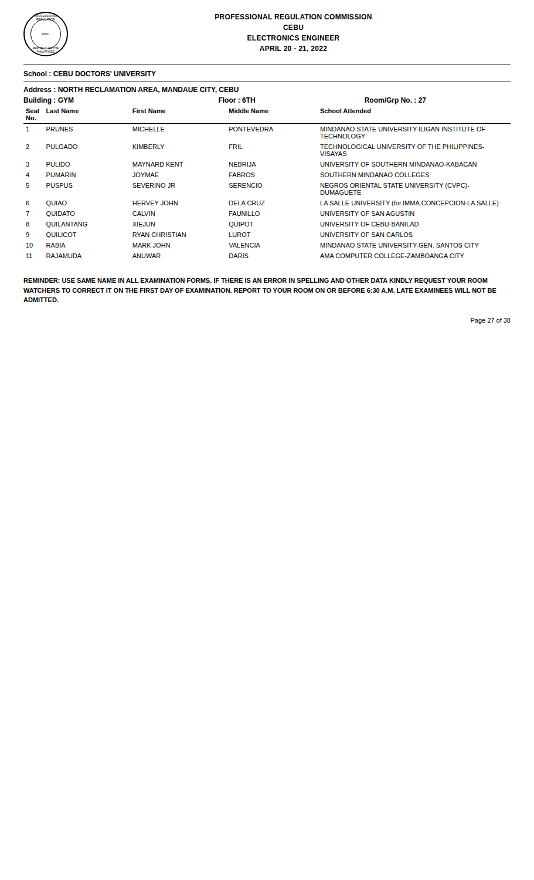PROFESSIONAL REGULATION
PRC
REPUBLIC OF THE PHILIPPINES
PROFESSIONAL REGULATION COMMISSION
CEBU
ELECTRONICS ENGINEER
APRIL 20 - 21, 2022
School : CEBU DOCTORS' UNIVERSITY
Address : NORTH RECLAMATION AREA, MANDAUE CITY, CEBU
Building : GYM
Floor : 6TH
Room/Grp No. : 27
| Seat No. | Last Name | First Name | Middle Name | School Attended |
| --- | --- | --- | --- | --- |
| 1 | PRUNES | MICHELLE | PONTEVEDRA | MINDANAO STATE UNIVERSITY-ILIGAN INSTITUTE OF TECHNOLOGY |
| 2 | PULGADO | KIMBERLY | FRIL | TECHNOLOGICAL UNIVERSITY OF THE PHILIPPINES-VISAYAS |
| 3 | PULIDO | MAYNARD KENT | NEBRIJA | UNIVERSITY OF SOUTHERN MINDANAO-KABACAN |
| 4 | PUMARIN | JOYMAE | FABROS | SOUTHERN MINDANAO COLLEGES |
| 5 | PUSPUS | SEVERINO JR | SERENCIO | NEGROS ORIENTAL STATE UNIVERSITY (CVPC)-DUMAGUETE |
| 6 | QUIAO | HERVEY JOHN | DELA CRUZ | LA SALLE UNIVERSITY (for.IMMA.CONCEPCION-LA SALLE) |
| 7 | QUIDATO | CALVIN | FAUNILLO | UNIVERSITY OF SAN AGUSTIN |
| 8 | QUILANTANG | XIEJUN | QUIPOT | UNIVERSITY OF CEBU-BANILAD |
| 9 | QUILICOT | RYAN CHRISTIAN | LUROT | UNIVERSITY OF SAN CARLOS |
| 10 | RABIA | MARK JOHN | VALENCIA | MINDANAO STATE UNIVERSITY-GEN. SANTOS CITY |
| 11 | RAJAMUDA | ANUWAR | DARIS | AMA COMPUTER COLLEGE-ZAMBOANGA CITY |
REMINDER: USE SAME NAME IN ALL EXAMINATION FORMS. IF THERE IS AN ERROR IN SPELLING AND OTHER DATA KINDLY REQUEST YOUR ROOM WATCHERS TO CORRECT IT ON THE FIRST DAY OF EXAMINATION. REPORT TO YOUR ROOM ON OR BEFORE 6:30 A.M. LATE EXAMINEES WILL NOT BE ADMITTED.
Page 27 of 38